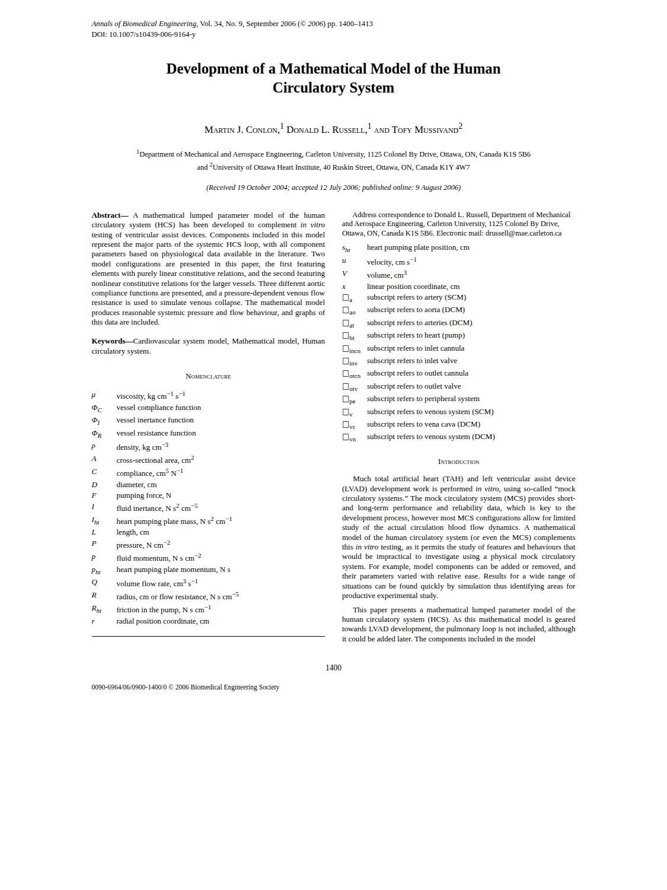Annals of Biomedical Engineering, Vol. 34, No. 9, September 2006 (© 2006) pp. 1400–1413
DOI: 10.1007/s10439-006-9164-y
Development of a Mathematical Model of the Human
Circulatory System
Martin J. Conlon,1 Donald L. Russell,1 and Tofy Mussivand2
1Department of Mechanical and Aerospace Engineering, Carleton University, 1125 Colonel By Drive, Ottawa, ON, Canada K1S 5B6
and 2University of Ottawa Heart Institute, 40 Ruskin Street, Ottawa, ON, Canada K1Y 4W7
(Received 19 October 2004; accepted 12 July 2006; published online: 9 August 2006)
Abstract— A mathematical lumped parameter model of the human circulatory system (HCS) has been developed to complement in vitro testing of ventricular assist devices. Components included in this model represent the major parts of the systemic HCS loop, with all component parameters based on physiological data available in the literature. Two model configurations are presented in this paper, the first featuring elements with purely linear constitutive relations, and the second featuring nonlinear constitutive relations for the larger vessels. Three different aortic compliance functions are presented, and a pressure-dependent venous flow resistance is used to simulate venous collapse. The mathematical model produces reasonable systemic pressure and flow behaviour, and graphs of this data are included.
Keywords—Cardiovascular system model, Mathematical model, Human circulatory system.
Nomenclature
| μ | viscosity, kg cm −1 s −1 |
| Φ C | vessel compliance function |
| Φ I | vessel inertance function |
| Φ R | vessel resistance function |
| ρ | density, kg cm −3 |
| A | cross-sectional area, cm 2 |
| C | compliance, cm 5 N −1 |
| D | diameter, cm |
| F | pumping force, N |
| I | fluid inertance, N s 2 cm −5 |
| I ht | heart pumping plate mass, N s 2 cm −1 |
| L | length, cm |
| P | pressure, N cm −2 |
| p | fluid momentum, N s cm −2 |
| p ht | heart pumping plate momentum, N s |
| Q | volume flow rate, cm 3 s −1 |
| R | radius, cm or flow resistance, N s cm −5 |
| R ht | friction in the pump, N s cm −1 |
| r | radial position coordinate, cm |
Address correspondence to Donald L. Russell, Department of Mechanical and Aerospace Engineering, Carleton University, 1125 Colonel By Drive, Ottawa, ON, Canada K1S 5B6. Electronic mail: drussell@mae.carleton.ca
| s ht | heart pumping plate position, cm |
| u | velocity, cm s −1 |
| V | volume, cm 3 |
| x | linear position coordinate, cm |
| □ a | subscript refers to artery (SCM) |
| □ ao | subscript refers to aorta (DCM) |
| □ at | subscript refers to arteries (DCM) |
| □ ht | subscript refers to heart (pump) |
| □ incn | subscript refers to inlet cannula |
| □ inv | subscript refers to inlet valve |
| □ otcn | subscript refers to outlet cannula |
| □ otv | subscript refers to outlet valve |
| □ pe | subscript refers to peripheral system |
| □ v | subscript refers to venous system (SCM) |
| □ vc | subscript refers to vena cava (DCM) |
| □ vn | subscript refers to venous system (DCM) |
Introduction
Much total artificial heart (TAH) and left ventricular assist device (LVAD) development work is performed in vitro, using so-called “mock circulatory systems.” The mock circulatory system (MCS) provides short- and long-term performance and reliability data, which is key to the development process, however most MCS configurations allow for limited study of the actual circulation blood flow dynamics. A mathematical model of the human circulatory system (or even the MCS) complements this in vitro testing, as it permits the study of features and behaviours that would be impractical to investigate using a physical mock circulatory system. For example, model components can be added or removed, and their parameters varied with relative ease. Results for a wide range of situations can be found quickly by simulation thus identifying areas for productive experimental study.
This paper presents a mathematical lumped parameter model of the human circulatory system (HCS). As this mathematical model is geared towards LVAD development, the pulmonary loop is not included, although it could be added later. The components included in the model
1400
0090-6964/06/0900-1400/0 © 2006 Biomedical Engineering Society